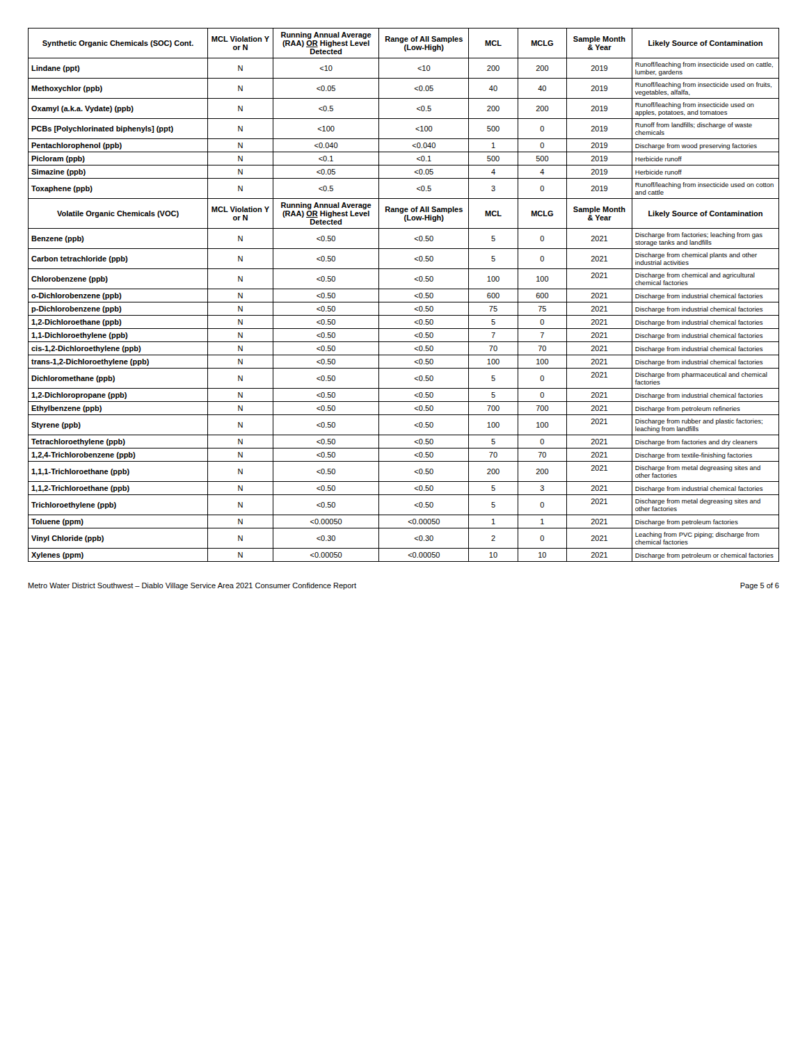| Synthetic Organic Chemicals (SOC) Cont. | MCL Violation Y or N | Running Annual Average (RAA) OR Highest Level Detected | Range of All Samples (Low-High) | MCL | MCLG | Sample Month & Year | Likely Source of Contamination |
| --- | --- | --- | --- | --- | --- | --- | --- |
| Lindane (ppt) | N | <10 | <10 | 200 | 200 | 2019 | Runoff/leaching from insecticide used on cattle, lumber, gardens |
| Methoxychlor (ppb) | N | <0.05 | <0.05 | 40 | 40 | 2019 | Runoff/leaching from insecticide used on fruits, vegetables, alfalfa, |
| Oxamyl (a.k.a. Vydate) (ppb) | N | <0.5 | <0.5 | 200 | 200 | 2019 | Runoff/leaching from insecticide used on apples, potatoes, and tomatoes |
| PCBs [Polychlorinated biphenyls] (ppt) | N | <100 | <100 | 500 | 0 | 2019 | Runoff from landfills; discharge of waste chemicals |
| Pentachlorophenol (ppb) | N | <0.040 | <0.040 | 1 | 0 | 2019 | Discharge from wood preserving factories |
| Picloram (ppb) | N | <0.1 | <0.1 | 500 | 500 | 2019 | Herbicide runoff |
| Simazine (ppb) | N | <0.05 | <0.05 | 4 | 4 | 2019 | Herbicide runoff |
| Toxaphene (ppb) | N | <0.5 | <0.5 | 3 | 0 | 2019 | Runoff/leaching from insecticide used on cotton and cattle |
| Volatile Organic Chemicals (VOC) | MCL Violation Y or N | Running Annual Average (RAA) OR Highest Level Detected | Range of All Samples (Low-High) | MCL | MCLG | Sample Month & Year | Likely Source of Contamination |
| Benzene (ppb) | N | <0.50 | <0.50 | 5 | 0 | 2021 | Discharge from factories; leaching from gas storage tanks and landfills |
| Carbon tetrachloride (ppb) | N | <0.50 | <0.50 | 5 | 0 | 2021 | Discharge from chemical plants and other industrial activities |
| Chlorobenzene (ppb) | N | <0.50 | <0.50 | 100 | 100 | 2021 | Discharge from chemical and agricultural chemical factories |
| o-Dichlorobenzene (ppb) | N | <0.50 | <0.50 | 600 | 600 | 2021 | Discharge from industrial chemical factories |
| p-Dichlorobenzene (ppb) | N | <0.50 | <0.50 | 75 | 75 | 2021 | Discharge from industrial chemical factories |
| 1,2-Dichloroethane (ppb) | N | <0.50 | <0.50 | 5 | 0 | 2021 | Discharge from industrial chemical factories |
| 1,1-Dichloroethylene (ppb) | N | <0.50 | <0.50 | 7 | 7 | 2021 | Discharge from industrial chemical factories |
| cis-1,2-Dichloroethylene (ppb) | N | <0.50 | <0.50 | 70 | 70 | 2021 | Discharge from industrial chemical factories |
| trans-1,2-Dichloroethylene (ppb) | N | <0.50 | <0.50 | 100 | 100 | 2021 | Discharge from industrial chemical factories |
| Dichloromethane (ppb) | N | <0.50 | <0.50 | 5 | 0 | 2021 | Discharge from pharmaceutical and chemical factories |
| 1,2-Dichloropropane (ppb) | N | <0.50 | <0.50 | 5 | 0 | 2021 | Discharge from industrial chemical factories |
| Ethylbenzene (ppb) | N | <0.50 | <0.50 | 700 | 700 | 2021 | Discharge from petroleum refineries |
| Styrene (ppb) | N | <0.50 | <0.50 | 100 | 100 | 2021 | Discharge from rubber and plastic factories; leaching from landfills |
| Tetrachloroethylene (ppb) | N | <0.50 | <0.50 | 5 | 0 | 2021 | Discharge from factories and dry cleaners |
| 1,2,4-Trichlorobenzene (ppb) | N | <0.50 | <0.50 | 70 | 70 | 2021 | Discharge from textile-finishing factories |
| 1,1,1-Trichloroethane (ppb) | N | <0.50 | <0.50 | 200 | 200 | 2021 | Discharge from metal degreasing sites and other factories |
| 1,1,2-Trichloroethane (ppb) | N | <0.50 | <0.50 | 5 | 3 | 2021 | Discharge from industrial chemical factories |
| Trichloroethylene (ppb) | N | <0.50 | <0.50 | 5 | 0 | 2021 | Discharge from metal degreasing sites and other factories |
| Toluene (ppm) | N | <0.00050 | <0.00050 | 1 | 1 | 2021 | Discharge from petroleum factories |
| Vinyl Chloride (ppb) | N | <0.30 | <0.30 | 2 | 0 | 2021 | Leaching from PVC piping; discharge from chemical factories |
| Xylenes (ppm) | N | <0.00050 | <0.00050 | 10 | 10 | 2021 | Discharge from petroleum or chemical factories |
Metro Water District Southwest – Diablo Village Service Area 2021 Consumer Confidence Report Page 5 of 6